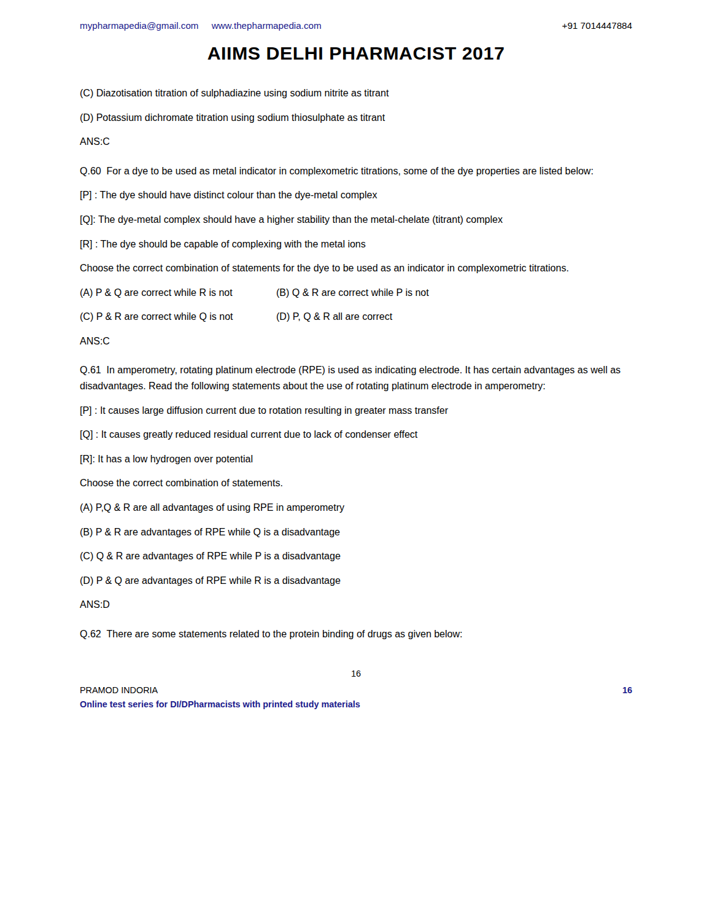mypharmapedia@gmail.com www.thepharmapedia.com +91 7014447884
AIIMS DELHI PHARMACIST 2017
(C) Diazotisation titration of sulphadiazine using sodium nitrite as titrant
(D) Potassium dichromate titration using sodium thiosulphate as titrant
ANS:C
Q.60 For a dye to be used as metal indicator in complexometric titrations, some of the dye properties are listed below:
[P] : The dye should have distinct colour than the dye-metal complex
[Q]: The dye-metal complex should have a higher stability than the metal-chelate (titrant) complex
[R] : The dye should be capable of complexing with the metal ions
Choose the correct combination of statements for the dye to be used as an indicator in complexometric titrations.
(A) P & Q are correct while R is not (B) Q & R are correct while P is not
(C) P & R are correct while Q is not (D) P, Q & R all are correct
ANS:C
Q.61 In amperometry, rotating platinum electrode (RPE) is used as indicating electrode. It has certain advantages as well as disadvantages. Read the following statements about the use of rotating platinum electrode in amperometry:
[P] : It causes large diffusion current due to rotation resulting in greater mass transfer
[Q] : It causes greatly reduced residual current due to lack of condenser effect
[R]: It has a low hydrogen over potential
Choose the correct combination of statements.
(A) P,Q & R are all advantages of using RPE in amperometry
(B) P & R are advantages of RPE while Q is a disadvantage
(C) Q & R are advantages of RPE while P is a disadvantage
(D) P & Q are advantages of RPE while R is a disadvantage
ANS:D
Q.62 There are some statements related to the protein binding of drugs as given below:
16
PRAMOD INDORIA
Online test series for DI/DPharmacists with printed study materials
16